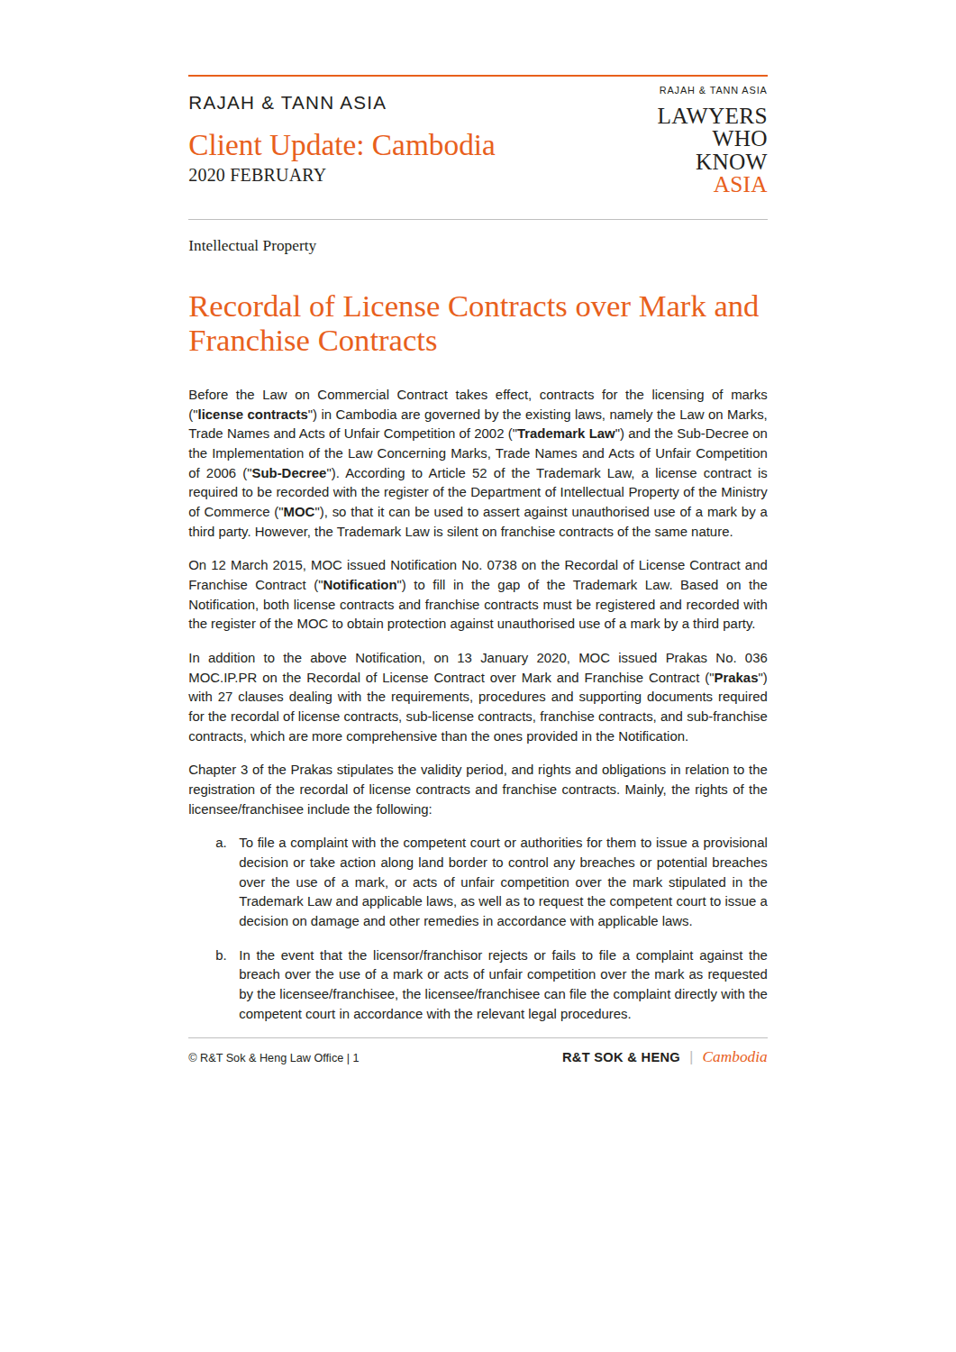RAJAH & TANN ASIA
Client Update: Cambodia
2020 FEBRUARY
RAJAH & TANN ASIA
LAWYERS WHO KNOW ASIA
Intellectual Property
Recordal of License Contracts over Mark and Franchise Contracts
Before the Law on Commercial Contract takes effect, contracts for the licensing of marks ("license contracts") in Cambodia are governed by the existing laws, namely the Law on Marks, Trade Names and Acts of Unfair Competition of 2002 ("Trademark Law") and the Sub-Decree on the Implementation of the Law Concerning Marks, Trade Names and Acts of Unfair Competition of 2006 ("Sub-Decree"). According to Article 52 of the Trademark Law, a license contract is required to be recorded with the register of the Department of Intellectual Property of the Ministry of Commerce ("MOC"), so that it can be used to assert against unauthorised use of a mark by a third party. However, the Trademark Law is silent on franchise contracts of the same nature.
On 12 March 2015, MOC issued Notification No. 0738 on the Recordal of License Contract and Franchise Contract ("Notification") to fill in the gap of the Trademark Law. Based on the Notification, both license contracts and franchise contracts must be registered and recorded with the register of the MOC to obtain protection against unauthorised use of a mark by a third party.
In addition to the above Notification, on 13 January 2020, MOC issued Prakas No. 036 MOC.IP.PR on the Recordal of License Contract over Mark and Franchise Contract ("Prakas") with 27 clauses dealing with the requirements, procedures and supporting documents required for the recordal of license contracts, sub-license contracts, franchise contracts, and sub-franchise contracts, which are more comprehensive than the ones provided in the Notification.
Chapter 3 of the Prakas stipulates the validity period, and rights and obligations in relation to the registration of the recordal of license contracts and franchise contracts. Mainly, the rights of the licensee/franchisee include the following:
To file a complaint with the competent court or authorities for them to issue a provisional decision or take action along land border to control any breaches or potential breaches over the use of a mark, or acts of unfair competition over the mark stipulated in the Trademark Law and applicable laws, as well as to request the competent court to issue a decision on damage and other remedies in accordance with applicable laws.
In the event that the licensor/franchisor rejects or fails to file a complaint against the breach over the use of a mark or acts of unfair competition over the mark as requested by the licensee/franchisee, the licensee/franchisee can file the complaint directly with the competent court in accordance with the relevant legal procedures.
© R&T Sok & Heng Law Office | 1
R&T SOK & HENG | Cambodia